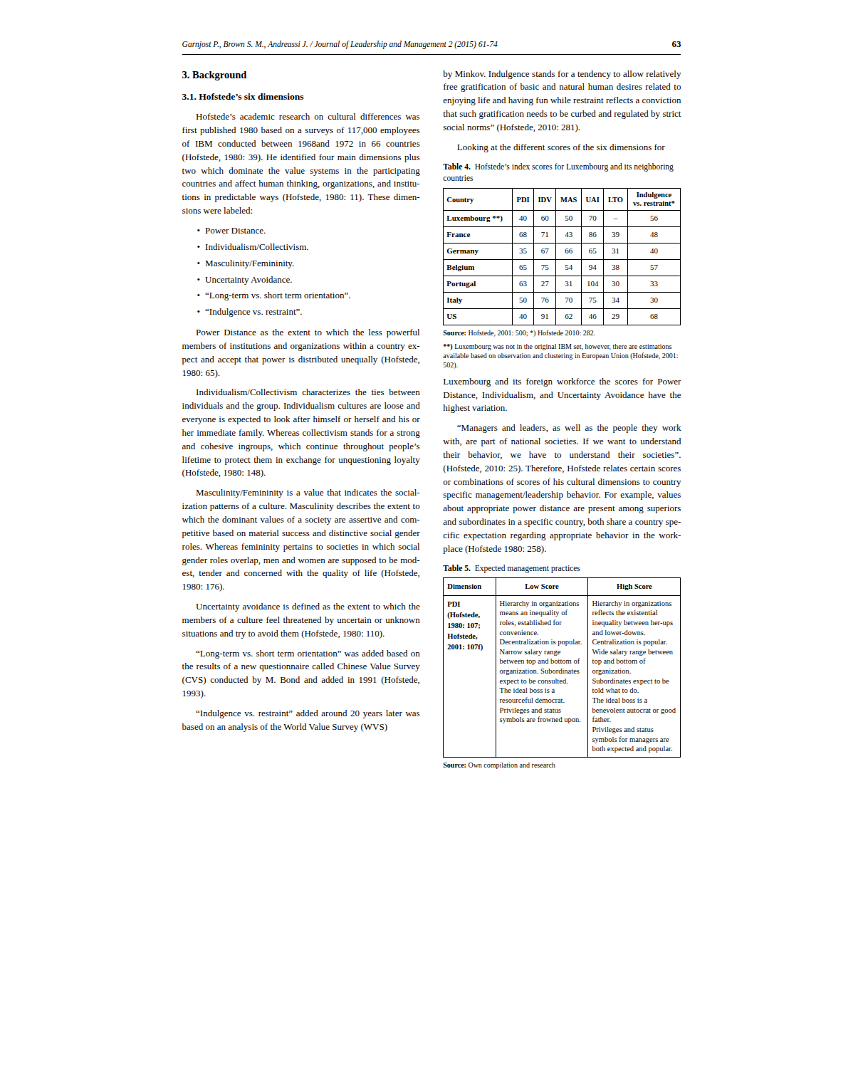Garnjost P., Brown S. M., Andreassi J. / Journal of Leadership and Management 2 (2015) 61-74 63
3. Background
3.1. Hofstede’s six dimensions
Hofstede’s academic research on cultural differences was first published 1980 based on a surveys of 117,000 employees of IBM conducted between 1968and 1972 in 66 countries (Hofstede, 1980: 39). He identified four main dimensions plus two which dominate the value systems in the participating countries and affect human thinking, organizations, and institutions in predictable ways (Hofstede, 1980: 11). These dimensions were labeled:
Power Distance.
Individualism/Collectivism.
Masculinity/Femininity.
Uncertainty Avoidance.
“Long-term vs. short term orientation”.
“Indulgence vs. restraint”.
Power Distance as the extent to which the less powerful members of institutions and organizations within a country expect and accept that power is distributed unequally (Hofstede, 1980: 65).
Individualism/Collectivism characterizes the ties between individuals and the group. Individualism cultures are loose and everyone is expected to look after himself or herself and his or her immediate family. Whereas collectivism stands for a strong and cohesive ingroups, which continue throughout people’s lifetime to protect them in exchange for unquestioning loyalty (Hofstede, 1980: 148).
Masculinity/Femininity is a value that indicates the socialization patterns of a culture. Masculinity describes the extent to which the dominant values of a society are assertive and competitive based on material success and distinctive social gender roles. Whereas femininity pertains to societies in which social gender roles overlap, men and women are supposed to be modest, tender and concerned with the quality of life (Hofstede, 1980: 176).
Uncertainty avoidance is defined as the extent to which the members of a culture feel threatened by uncertain or unknown situations and try to avoid them (Hofstede, 1980: 110).
“Long-term vs. short term orientation” was added based on the results of a new questionnaire called Chinese Value Survey (CVS) conducted by M. Bond and added in 1991 (Hofstede, 1993).
“Indulgence vs. restraint” added around 20 years later was based on an analysis of the World Value Survey (WVS)
by Minkov. Indulgence stands for a tendency to allow relatively free gratification of basic and natural human desires related to enjoying life and having fun while restraint reflects a conviction that such gratification needs to be curbed and regulated by strict social norms” (Hofstede, 2010: 281).
Looking at the different scores of the six dimensions for
Table 4. Hofstede’s index scores for Luxembourg and its neighboring countries
| Country | PDI | IDV | MAS | UAI | LTO | Indulgence vs. restraint* |
| --- | --- | --- | --- | --- | --- | --- |
| Luxembourg **) | 40 | 60 | 50 | 70 | – | 56 |
| France | 68 | 71 | 43 | 86 | 39 | 48 |
| Germany | 35 | 67 | 66 | 65 | 31 | 40 |
| Belgium | 65 | 75 | 54 | 94 | 38 | 57 |
| Portugal | 63 | 27 | 31 | 104 | 30 | 33 |
| Italy | 50 | 76 | 70 | 75 | 34 | 30 |
| US | 40 | 91 | 62 | 46 | 29 | 68 |
Source: Hofstede, 2001: 500; *) Hofstede 2010: 282.
**) Luxembourg was not in the original IBM set, however, there are estimations available based on observation and clustering in European Union (Hofstede, 2001: 502).
Luxembourg and its foreign workforce the scores for Power Distance, Individualism, and Uncertainty Avoidance have the highest variation.
“Managers and leaders, as well as the people they work with, are part of national societies. If we want to understand their behavior, we have to understand their societies”. (Hofstede, 2010: 25). Therefore, Hofstede relates certain scores or combinations of scores of his cultural dimensions to country specific management/leadership behavior. For example, values about appropriate power distance are present among superiors and subordinates in a specific country, both share a country specific expectation regarding appropriate behavior in the workplace (Hofstede 1980: 258).
Table 5. Expected management practices
| Dimension | Low Score | High Score |
| --- | --- | --- |
| PDI (Hofstede, 1980: 107; Hofstede, 2001: 107f) | Hierarchy in organizations means an inequality of roles, established for convenience. Decentralization is popular. Narrow salary range between top and bottom of organization. Subordinates expect to be consulted. The ideal boss is a resourceful democrat. Privileges and status symbols are frowned upon. | Hierarchy in organizations reflects the existential inequality between her-ups and lower-downs. Centralization is popular. Wide salary range between top and bottom of organization. Subordinates expect to be told what to do. The ideal boss is a benevolent autocrat or good father. Privileges and status symbols for managers are both expected and popular. |
Source: Own compilation and research